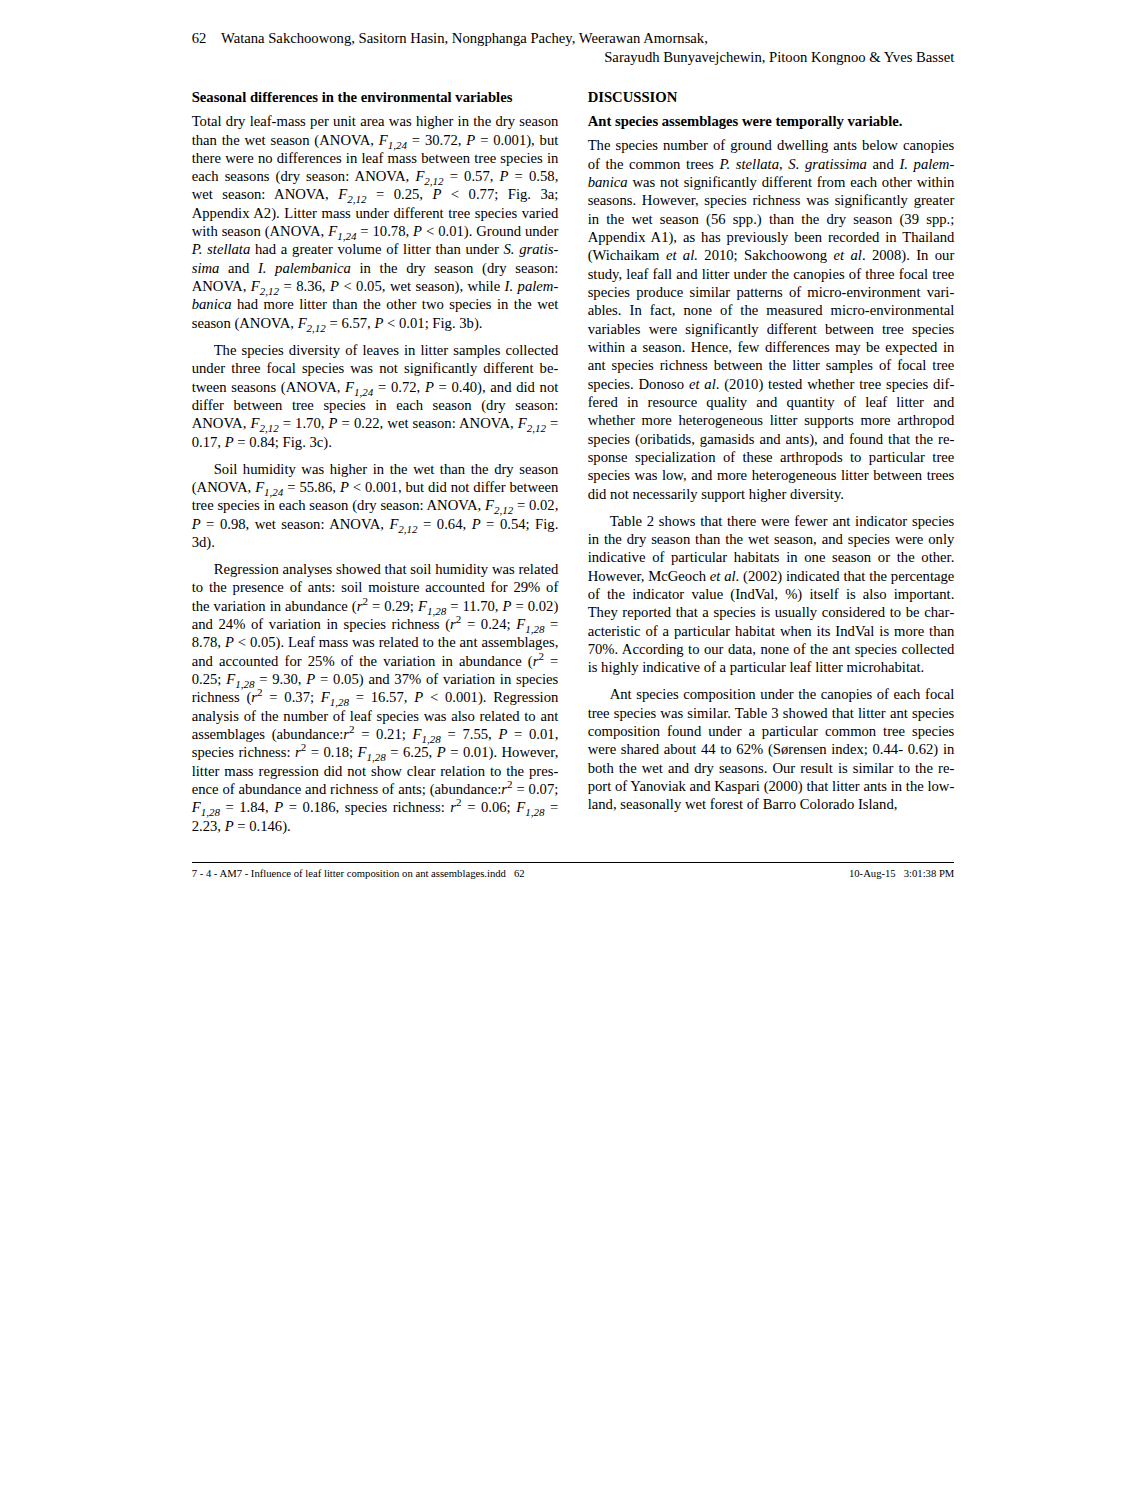62
Watana Sakchoowong, Sasitorn Hasin, Nongphanga Pachey, Weerawan Amornsak, Sarayudh Bunyavejchewin, Pitoon Kongnoo & Yves Basset
Seasonal differences in the environmental variables
Total dry leaf-mass per unit area was higher in the dry season than the wet season (ANOVA, F1,24 = 30.72, P = 0.001), but there were no differences in leaf mass between tree species in each seasons (dry season: ANOVA, F2,12 = 0.57, P = 0.58, wet season: ANOVA, F2,12 = 0.25, P < 0.77; Fig. 3a; Appendix A2). Litter mass under different tree species varied with season (ANOVA, F1,24 = 10.78, P < 0.01). Ground under P. stellata had a greater volume of litter than under S. gratissima and I. palembanica in the dry season (dry season: ANOVA, F2,12 = 8.36, P < 0.05, wet season), while I. palembanica had more litter than the other two species in the wet season (ANOVA, F2,12 = 6.57, P < 0.01; Fig. 3b).
The species diversity of leaves in litter samples collected under three focal species was not significantly different between seasons (ANOVA, F1,24 = 0.72, P = 0.40), and did not differ between tree species in each season (dry season: ANOVA, F2,12 = 1.70, P = 0.22, wet season: ANOVA, F2,12 = 0.17, P = 0.84; Fig. 3c).
Soil humidity was higher in the wet than the dry season (ANOVA, F1,24 = 55.86, P < 0.001, but did not differ between tree species in each season (dry season: ANOVA, F2,12 = 0.02, P = 0.98, wet season: ANOVA, F2,12 = 0.64, P = 0.54; Fig. 3d).
Regression analyses showed that soil humidity was related to the presence of ants: soil moisture accounted for 29% of the variation in abundance (r2 = 0.29; F1,28 = 11.70, P = 0.02) and 24% of variation in species richness (r2 = 0.24; F1,28 = 8.78, P < 0.05). Leaf mass was related to the ant assemblages, and accounted for 25% of the variation in abundance (r2 = 0.25; F1,28 = 9.30, P = 0.05) and 37% of variation in species richness (r2 = 0.37; F1,28 = 16.57, P < 0.001). Regression analysis of the number of leaf species was also related to ant assemblages (abundance:r2 = 0.21; F1,28 = 7.55, P = 0.01, species richness: r2 = 0.18; F1,28 = 6.25, P = 0.01). However, litter mass regression did not show clear relation to the presence of abundance and richness of ants; (abundance:r2 = 0.07; F1,28 = 1.84, P = 0.186, species richness: r2 = 0.06; F1,28 = 2.23, P = 0.146).
DISCUSSION
Ant species assemblages were temporally variable.
The species number of ground dwelling ants below canopies of the common trees P. stellata, S. gratissima and I. palembanica was not significantly different from each other within seasons. However, species richness was significantly greater in the wet season (56 spp.) than the dry season (39 spp.; Appendix A1), as has previously been recorded in Thailand (Wichaikam et al. 2010; Sakchoowong et al. 2008). In our study, leaf fall and litter under the canopies of three focal tree species produce similar patterns of micro-environment variables. In fact, none of the measured micro-environmental variables were significantly different between tree species within a season. Hence, few differences may be expected in ant species richness between the litter samples of focal tree species. Donoso et al. (2010) tested whether tree species differed in resource quality and quantity of leaf litter and whether more heterogeneous litter supports more arthropod species (oribatids, gamasids and ants), and found that the response specialization of these arthropods to particular tree species was low, and more heterogeneous litter between trees did not necessarily support higher diversity.
Table 2 shows that there were fewer ant indicator species in the dry season than the wet season, and species were only indicative of particular habitats in one season or the other. However, McGeoch et al. (2002) indicated that the percentage of the indicator value (IndVal, %) itself is also important. They reported that a species is usually considered to be characteristic of a particular habitat when its IndVal is more than 70%. According to our data, none of the ant species collected is highly indicative of a particular leaf litter microhabitat.
Ant species composition under the canopies of each focal tree species was similar. Table 3 showed that litter ant species composition found under a particular common tree species were shared about 44 to 62% (Sørensen index; 0.44- 0.62) in both the wet and dry seasons. Our result is similar to the report of Yanoviak and Kaspari (2000) that litter ants in the lowland, seasonally wet forest of Barro Colorado Island,
7 - 4 - AM7 - Influence of leaf litter composition on ant assemblages.indd 62 10-Aug-15 3:01:38 PM